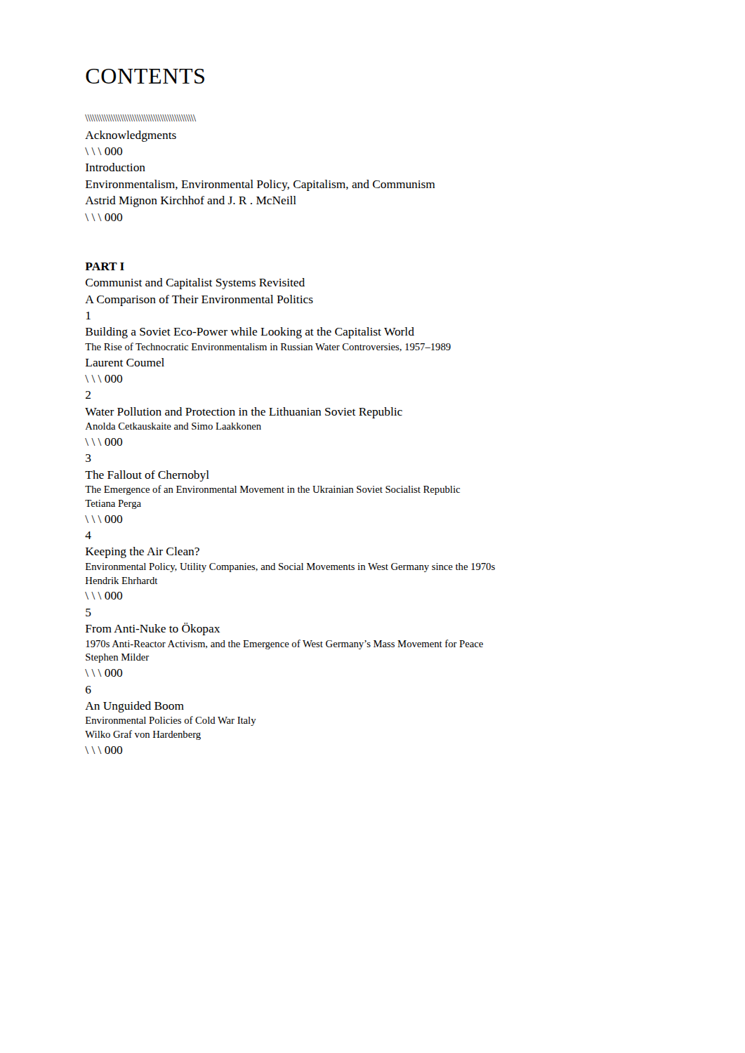CONTENTS
\\\\\\\\\\\\\\\\\\\\\\\\\\\\\\\\\\\\\\\\\\\\\\\
Acknowledgments
\ \ \ 000
Introduction
Environmentalism, Environmental Policy, Capitalism, and Communism
Astrid Mignon Kirchhof and J. R . McNeill
\ \ \ 000
PART I
Communist and Capitalist Systems Revisited
A Comparison of Their Environmental Politics
1
Building a Soviet Eco-Power while Looking at the Capitalist World
The Rise of Technocratic Environmentalism in Russian Water Controversies, 1957–1989
Laurent Coumel
\ \ \ 000
2
Water Pollution and Protection in the Lithuanian Soviet Republic
Anolda Cetkauskaite and Simo Laakkonen
\ \ \ 000
3
The Fallout of Chernobyl
The Emergence of an Environmental Movement in the Ukrainian Soviet Socialist Republic
Tetiana Perga
\ \ \ 000
4
Keeping the Air Clean?
Environmental Policy, Utility Companies, and Social Movements in West Germany since the 1970s
Hendrik Ehrhardt
\ \ \ 000
5
From Anti-Nuke to Ökopax
1970s Anti-Reactor Activism, and the Emergence of West Germany’s Mass Movement for Peace
Stephen Milder
\ \ \ 000
6
An Unguided Boom
Environmental Policies of Cold War Italy
Wilko Graf von Hardenberg
\ \ \ 000